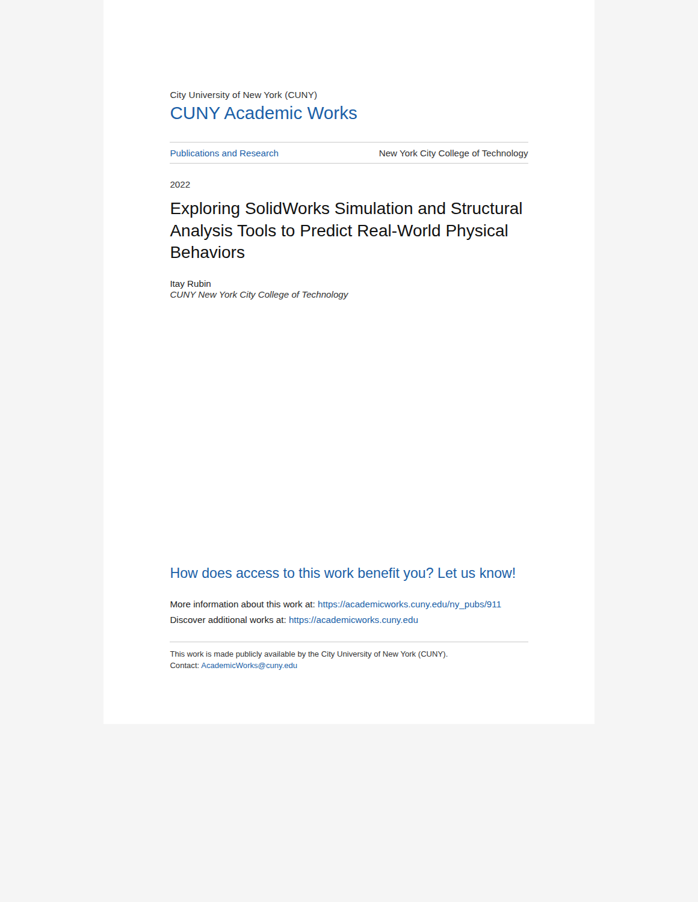City University of New York (CUNY)
CUNY Academic Works
Publications and Research
New York City College of Technology
2022
Exploring SolidWorks Simulation and Structural Analysis Tools to Predict Real-World Physical Behaviors
Itay Rubin
CUNY New York City College of Technology
How does access to this work benefit you? Let us know!
More information about this work at: https://academicworks.cuny.edu/ny_pubs/911
Discover additional works at: https://academicworks.cuny.edu
This work is made publicly available by the City University of New York (CUNY).
Contact: AcademicWorks@cuny.edu